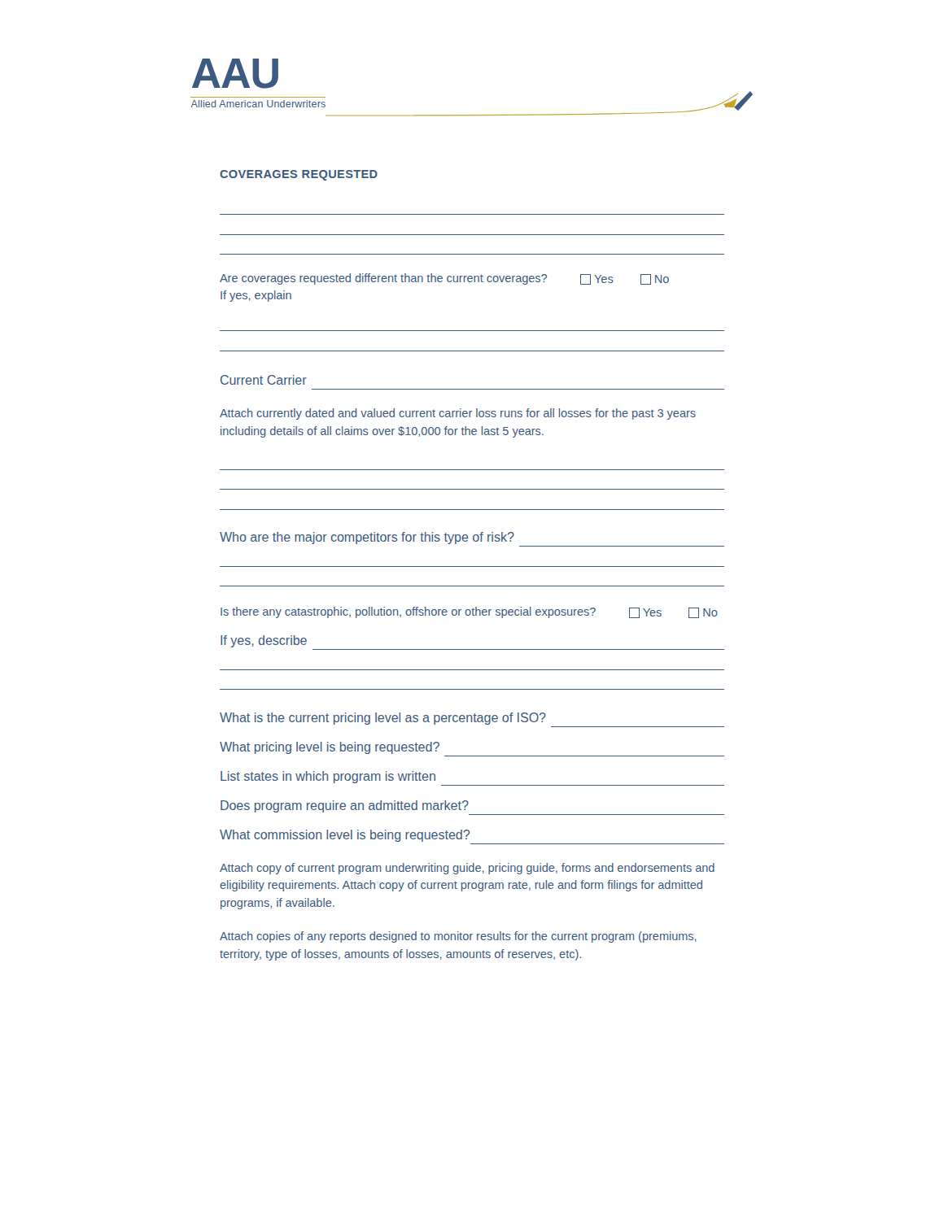AAU
Allied American Underwriters
Coverages Requested
Are coverages requested different than the current coverages? Yes No
If yes, explain
Current Carrier
Attach currently dated and valued current carrier loss runs for all losses for the past 3 years including details of all claims over $10,000 for the last 5 years.
Who are the major competitors for this type of risk?
Is there any catastrophic, pollution, offshore or other special exposures? Yes No
If yes, describe
What is the current pricing level as a percentage of ISO?
What pricing level is being requested?
List states in which program is written
Does program require an admitted market?
What commission level is being requested?
Attach copy of current program underwriting guide, pricing guide, forms and endorsements and eligibility requirements. Attach copy of current program rate, rule and form filings for admitted programs, if available.
Attach copies of any reports designed to monitor results for the current program (premiums, territory, type of losses, amounts of losses, amounts of reserves, etc).